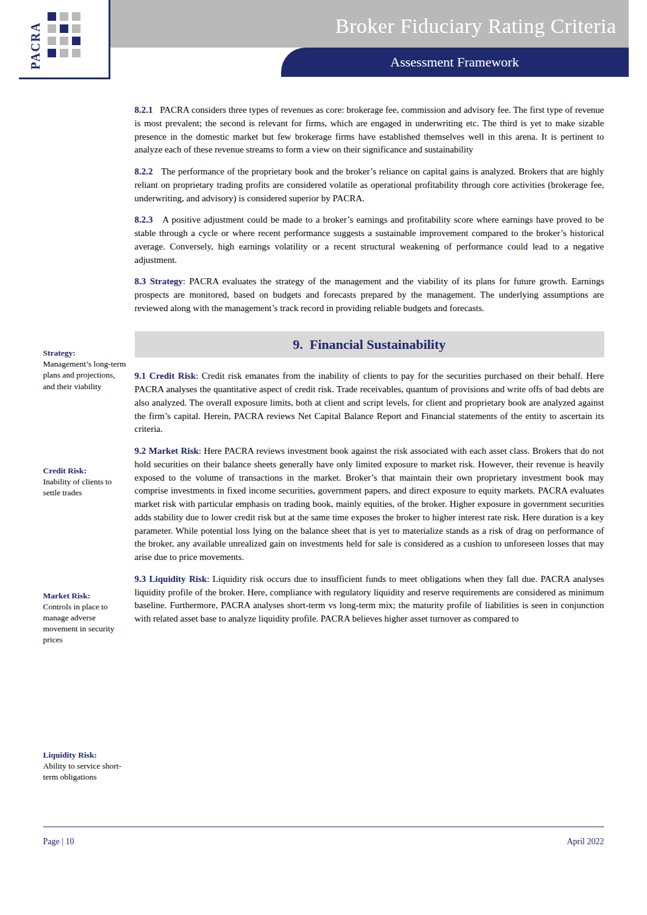Broker Fiduciary Rating Criteria
Assessment Framework
PACRA
Strategy:
Management’s long-term plans and projections, and their viability
Credit Risk:
Inability of clients to settle trades
Market Risk:
Controls in place to manage adverse movement in security prices
Liquidity Risk:
Ability to service short-term obligations
8.2.1 PACRA considers three types of revenues as core: brokerage fee, commission and advisory fee. The first type of revenue is most prevalent; the second is relevant for firms, which are engaged in underwriting etc. The third is yet to make sizable presence in the domestic market but few brokerage firms have established themselves well in this arena. It is pertinent to analyze each of these revenue streams to form a view on their significance and sustainability
8.2.2 The performance of the proprietary book and the broker’s reliance on capital gains is analyzed. Brokers that are highly reliant on proprietary trading profits are considered volatile as operational profitability through core activities (brokerage fee, underwriting, and advisory) is considered superior by PACRA.
8.2.3 A positive adjustment could be made to a broker’s earnings and profitability score where earnings have proved to be stable through a cycle or where recent performance suggests a sustainable improvement compared to the broker’s historical average. Conversely, high earnings volatility or a recent structural weakening of performance could lead to a negative adjustment.
8.3 Strategy: PACRA evaluates the strategy of the management and the viability of its plans for future growth. Earnings prospects are monitored, based on budgets and forecasts prepared by the management. The underlying assumptions are reviewed along with the management’s track record in providing reliable budgets and forecasts.
9. Financial Sustainability
9.1 Credit Risk: Credit risk emanates from the inability of clients to pay for the securities purchased on their behalf. Here PACRA analyses the quantitative aspect of credit risk. Trade receivables, quantum of provisions and write offs of bad debts are also analyzed. The overall exposure limits, both at client and script levels, for client and proprietary book are analyzed against the firm’s capital. Herein, PACRA reviews Net Capital Balance Report and Financial statements of the entity to ascertain its criteria.
9.2 Market Risk: Here PACRA reviews investment book against the risk associated with each asset class. Brokers that do not hold securities on their balance sheets generally have only limited exposure to market risk. However, their revenue is heavily exposed to the volume of transactions in the market. Broker’s that maintain their own proprietary investment book may comprise investments in fixed income securities, government papers, and direct exposure to equity markets. PACRA evaluates market risk with particular emphasis on trading book, mainly equities, of the broker. Higher exposure in government securities adds stability due to lower credit risk but at the same time exposes the broker to higher interest rate risk. Here duration is a key parameter. While potential loss lying on the balance sheet that is yet to materialize stands as a risk of drag on performance of the broker, any available unrealized gain on investments held for sale is considered as a cushion to unforeseen losses that may arise due to price movements.
9.3 Liquidity Risk: Liquidity risk occurs due to insufficient funds to meet obligations when they fall due. PACRA analyses liquidity profile of the broker. Here, compliance with regulatory liquidity and reserve requirements are considered as minimum baseline. Furthermore, PACRA analyses short-term vs long-term mix; the maturity profile of liabilities is seen in conjunction with related asset base to analyze liquidity profile. PACRA believes higher asset turnover as compared to
Page | 10
April 2022